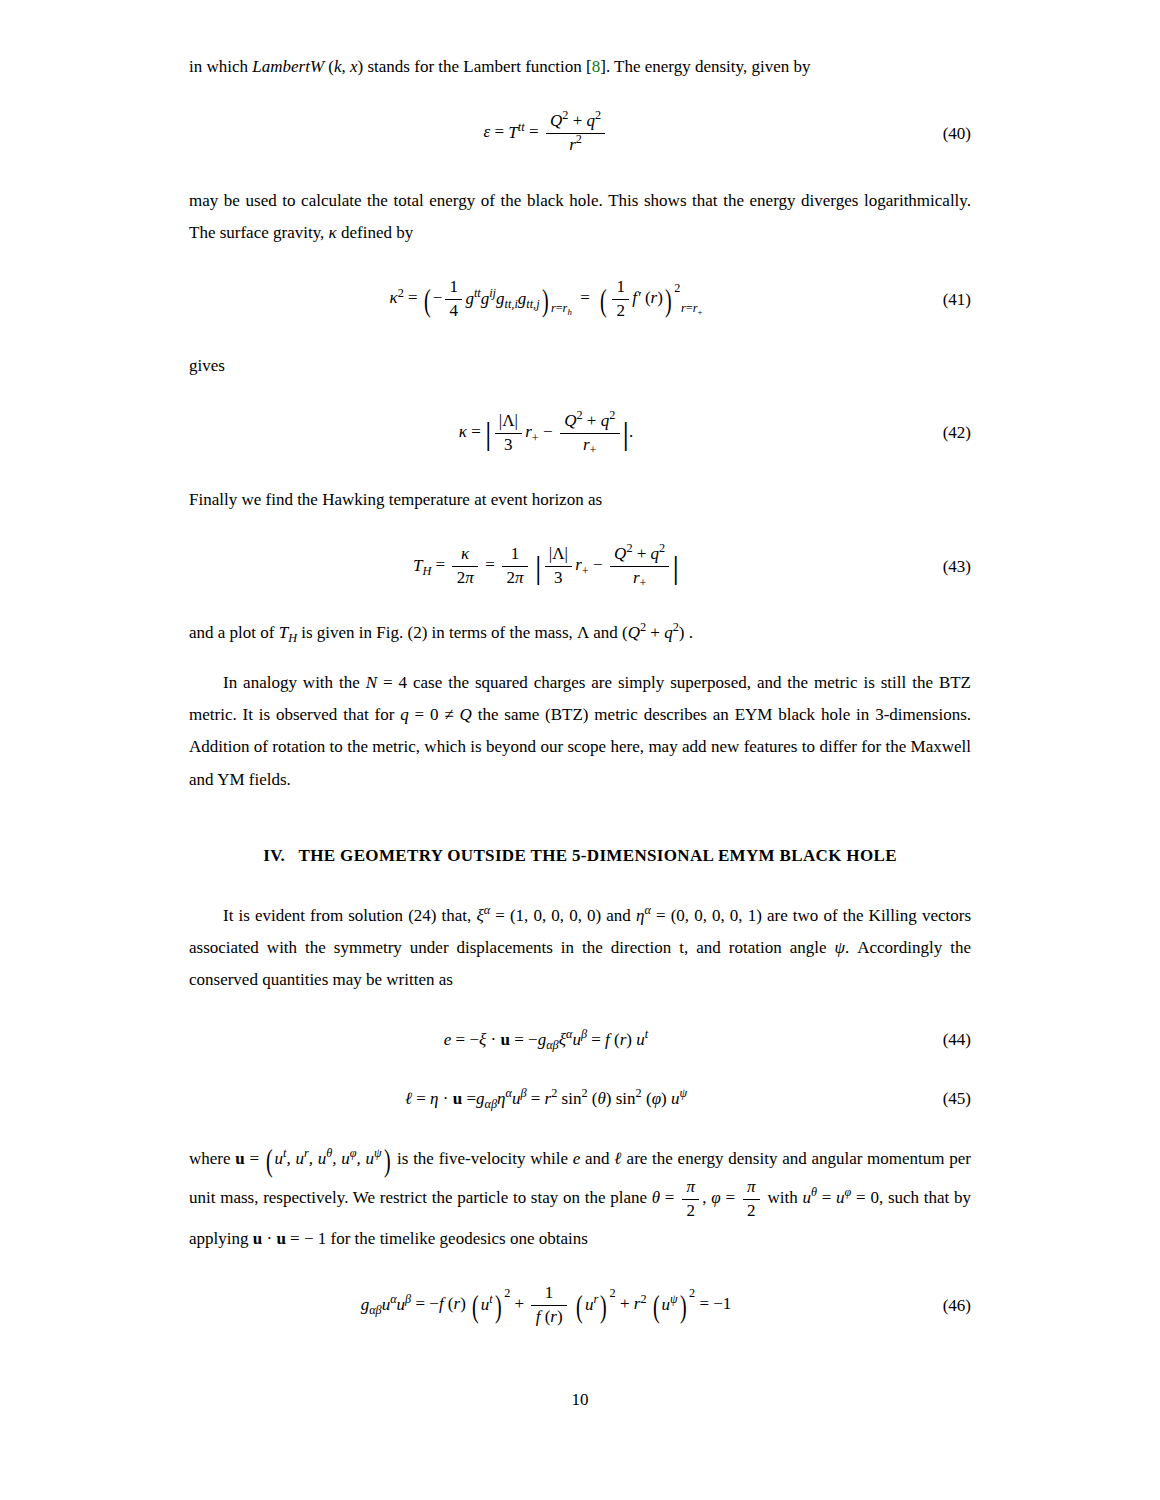in which LambertW (k, x) stands for the Lambert function [8]. The energy density, given by
ε = Ttt = Q2 + q2 r2
(40)
may be used to calculate the total energy of the black hole. This shows that the energy diverges logarithmically. The surface gravity, κ defined by
κ2 = (−14 gttgijgtt,igtt,j) r=rh = (12 f′ (r)) 2 r=r+
(41)
gives
κ = ||Λ|3 r+ − Q2 + q2 r+|.
(42)
Finally we find the Hawking temperature at event horizon as
TH = κ 2π = 12π ||Λ|3 r+ − Q2 + q2 r+|
(43)
and a plot of TH is given in Fig. (2) in terms of the mass, Λ and (Q2 + q2) .
In analogy with the N = 4 case the squared charges are simply superposed, and the metric is still the BTZ metric. It is observed that for q = 0 ≠ Q the same (BTZ) metric describes an EYM black hole in 3-dimensions. Addition of rotation to the metric, which is beyond our scope here, may add new features to differ for the Maxwell and YM fields.
IV. THE GEOMETRY OUTSIDE THE 5-DIMENSIONAL EMYM BLACK HOLE
It is evident from solution (24) that, ξα = (1, 0, 0, 0, 0) and ηα = (0, 0, 0, 0, 1) are two of the Killing vectors associated with the symmetry under displacements in the direction t, and rotation angle ψ. Accordingly the conserved quantities may be written as
e = −ξ · u = −gαβξαuβ = f (r) ut
(44)
ℓ = η · u =gαβηαuβ = r2 sin2 (θ) sin2 (φ) uψ
(45)
where u = (ut, ur, uθ, uφ, uψ) is the five-velocity while e and ℓ are the energy density and angular momentum per unit mass, respectively. We restrict the particle to stay on the plane θ = π 2, φ = π 2 with uθ = uφ = 0, such that by applying u · u = − 1 for the timelike geodesics one obtains
gαβuαuβ = −f (r) (ut) 2 + 1 f (r) (ur) 2 + r2 (uψ) 2 = −1
(46)
10